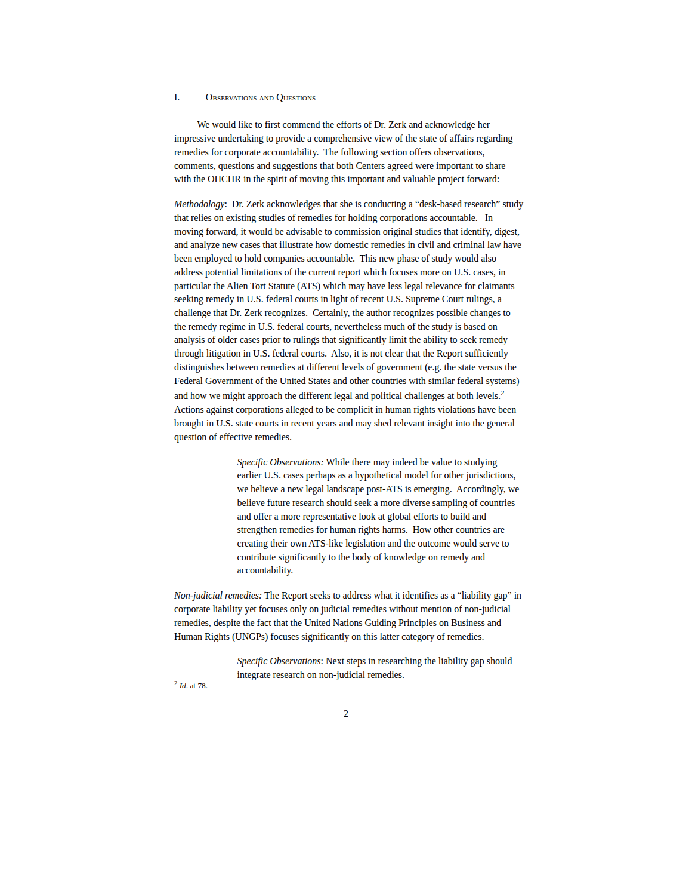I. Observations and Questions
We would like to first commend the efforts of Dr. Zerk and acknowledge her impressive undertaking to provide a comprehensive view of the state of affairs regarding remedies for corporate accountability. The following section offers observations, comments, questions and suggestions that both Centers agreed were important to share with the OHCHR in the spirit of moving this important and valuable project forward:
Methodology: Dr. Zerk acknowledges that she is conducting a “desk-based research” study that relies on existing studies of remedies for holding corporations accountable. In moving forward, it would be advisable to commission original studies that identify, digest, and analyze new cases that illustrate how domestic remedies in civil and criminal law have been employed to hold companies accountable. This new phase of study would also address potential limitations of the current report which focuses more on U.S. cases, in particular the Alien Tort Statute (ATS) which may have less legal relevance for claimants seeking remedy in U.S. federal courts in light of recent U.S. Supreme Court rulings, a challenge that Dr. Zerk recognizes. Certainly, the author recognizes possible changes to the remedy regime in U.S. federal courts, nevertheless much of the study is based on analysis of older cases prior to rulings that significantly limit the ability to seek remedy through litigation in U.S. federal courts. Also, it is not clear that the Report sufficiently distinguishes between remedies at different levels of government (e.g. the state versus the Federal Government of the United States and other countries with similar federal systems) and how we might approach the different legal and political challenges at both levels.2 Actions against corporations alleged to be complicit in human rights violations have been brought in U.S. state courts in recent years and may shed relevant insight into the general question of effective remedies.
Specific Observations: While there may indeed be value to studying earlier U.S. cases perhaps as a hypothetical model for other jurisdictions, we believe a new legal landscape post-ATS is emerging. Accordingly, we believe future research should seek a more diverse sampling of countries and offer a more representative look at global efforts to build and strengthen remedies for human rights harms. How other countries are creating their own ATS-like legislation and the outcome would serve to contribute significantly to the body of knowledge on remedy and accountability.
Non-judicial remedies: The Report seeks to address what it identifies as a “liability gap” in corporate liability yet focuses only on judicial remedies without mention of non-judicial remedies, despite the fact that the United Nations Guiding Principles on Business and Human Rights (UNGPs) focuses significantly on this latter category of remedies.
Specific Observations: Next steps in researching the liability gap should integrate research on non-judicial remedies.
2 Id. at 78.
2